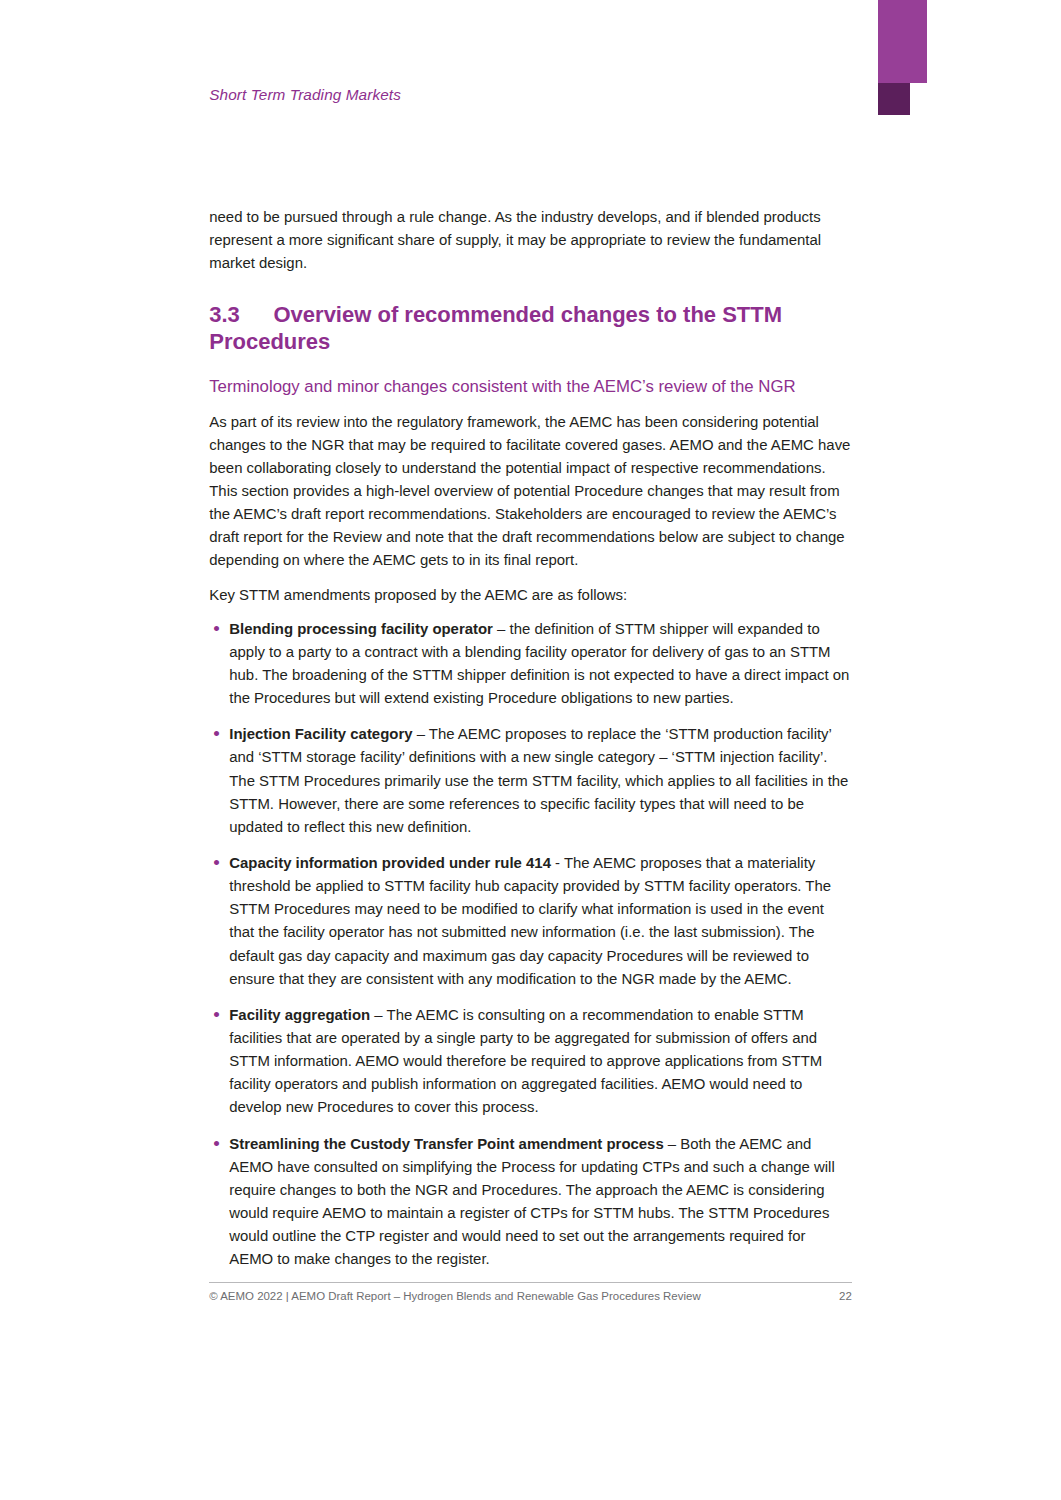Short Term Trading Markets
need to be pursued through a rule change. As the industry develops, and if blended products represent a more significant share of supply, it may be appropriate to review the fundamental market design.
3.3 Overview of recommended changes to the STTM Procedures
Terminology and minor changes consistent with the AEMC’s review of the NGR
As part of its review into the regulatory framework, the AEMC has been considering potential changes to the NGR that may be required to facilitate covered gases. AEMO and the AEMC have been collaborating closely to understand the potential impact of respective recommendations. This section provides a high-level overview of potential Procedure changes that may result from the AEMC’s draft report recommendations. Stakeholders are encouraged to review the AEMC’s draft report for the Review and note that the draft recommendations below are subject to change depending on where the AEMC gets to in its final report.
Key STTM amendments proposed by the AEMC are as follows:
Blending processing facility operator – the definition of STTM shipper will expanded to apply to a party to a contract with a blending facility operator for delivery of gas to an STTM hub. The broadening of the STTM shipper definition is not expected to have a direct impact on the Procedures but will extend existing Procedure obligations to new parties.
Injection Facility category – The AEMC proposes to replace the ‘STTM production facility’ and ‘STTM storage facility’ definitions with a new single category – ‘STTM injection facility’. The STTM Procedures primarily use the term STTM facility, which applies to all facilities in the STTM. However, there are some references to specific facility types that will need to be updated to reflect this new definition.
Capacity information provided under rule 414 - The AEMC proposes that a materiality threshold be applied to STTM facility hub capacity provided by STTM facility operators. The STTM Procedures may need to be modified to clarify what information is used in the event that the facility operator has not submitted new information (i.e. the last submission). The default gas day capacity and maximum gas day capacity Procedures will be reviewed to ensure that they are consistent with any modification to the NGR made by the AEMC.
Facility aggregation – The AEMC is consulting on a recommendation to enable STTM facilities that are operated by a single party to be aggregated for submission of offers and STTM information. AEMO would therefore be required to approve applications from STTM facility operators and publish information on aggregated facilities. AEMO would need to develop new Procedures to cover this process.
Streamlining the Custody Transfer Point amendment process – Both the AEMC and AEMO have consulted on simplifying the Process for updating CTPs and such a change will require changes to both the NGR and Procedures. The approach the AEMC is considering would require AEMO to maintain a register of CTPs for STTM hubs. The STTM Procedures would outline the CTP register and would need to set out the arrangements required for AEMO to make changes to the register.
© AEMO 2022 | AEMO Draft Report – Hydrogen Blends and Renewable Gas Procedures Review 22